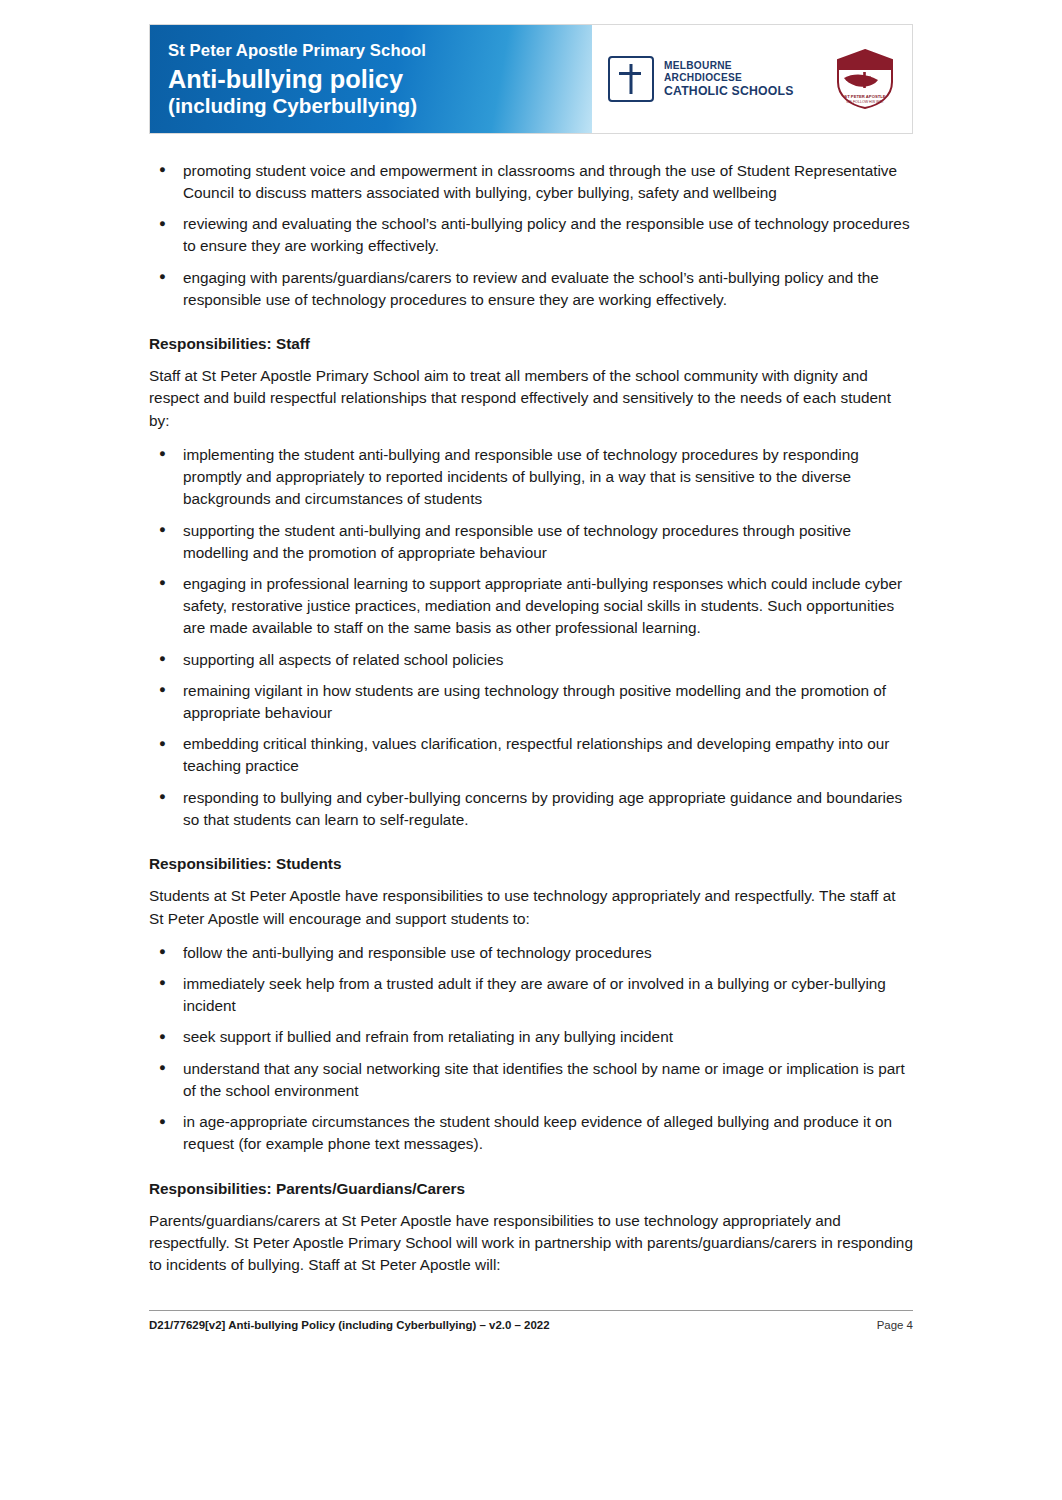St Peter Apostle Primary School
Anti-bullying policy (including Cyberbullying)
Melbourne
Archdiocese Catholic Schools
ST PETER APOSTLE WE FOLLOW HIS WAY
promoting student voice and empowerment in classrooms and through the use of Student Representative Council to discuss matters associated with bullying, cyber bullying, safety and wellbeing
reviewing and evaluating the school’s anti-bullying policy and the responsible use of technology procedures to ensure they are working effectively.
engaging with parents/guardians/carers to review and evaluate the school’s anti-bullying policy and the responsible use of technology procedures to ensure they are working effectively.
Responsibilities: Staff
Staff at St Peter Apostle Primary School aim to treat all members of the school community with dignity and respect and build respectful relationships that respond effectively and sensitively to the needs of each student by:
implementing the student anti-bullying and responsible use of technology procedures by responding promptly and appropriately to reported incidents of bullying, in a way that is sensitive to the diverse backgrounds and circumstances of students
supporting the student anti-bullying and responsible use of technology procedures through positive modelling and the promotion of appropriate behaviour
engaging in professional learning to support appropriate anti-bullying responses which could include cyber safety, restorative justice practices, mediation and developing social skills in students. Such opportunities are made available to staff on the same basis as other professional learning.
supporting all aspects of related school policies
remaining vigilant in how students are using technology through positive modelling and the promotion of appropriate behaviour
embedding critical thinking, values clarification, respectful relationships and developing empathy into our teaching practice
responding to bullying and cyber-bullying concerns by providing age appropriate guidance and boundaries so that students can learn to self-regulate.
Responsibilities: Students
Students at St Peter Apostle have responsibilities to use technology appropriately and respectfully. The staff at St Peter Apostle will encourage and support students to:
follow the anti-bullying and responsible use of technology procedures
immediately seek help from a trusted adult if they are aware of or involved in a bullying or cyber-bullying incident
seek support if bullied and refrain from retaliating in any bullying incident
understand that any social networking site that identifies the school by name or image or implication is part of the school environment
in age-appropriate circumstances the student should keep evidence of alleged bullying and produce it on request (for example phone text messages).
Responsibilities: Parents/Guardians/Carers
Parents/guardians/carers at St Peter Apostle have responsibilities to use technology appropriately and respectfully. St Peter Apostle Primary School will work in partnership with parents/guardians/carers in responding to incidents of bullying. Staff at St Peter Apostle will:
D21/77629[v2] Anti-bullying Policy (including Cyberbullying) – v2.0 – 2022 Page 4